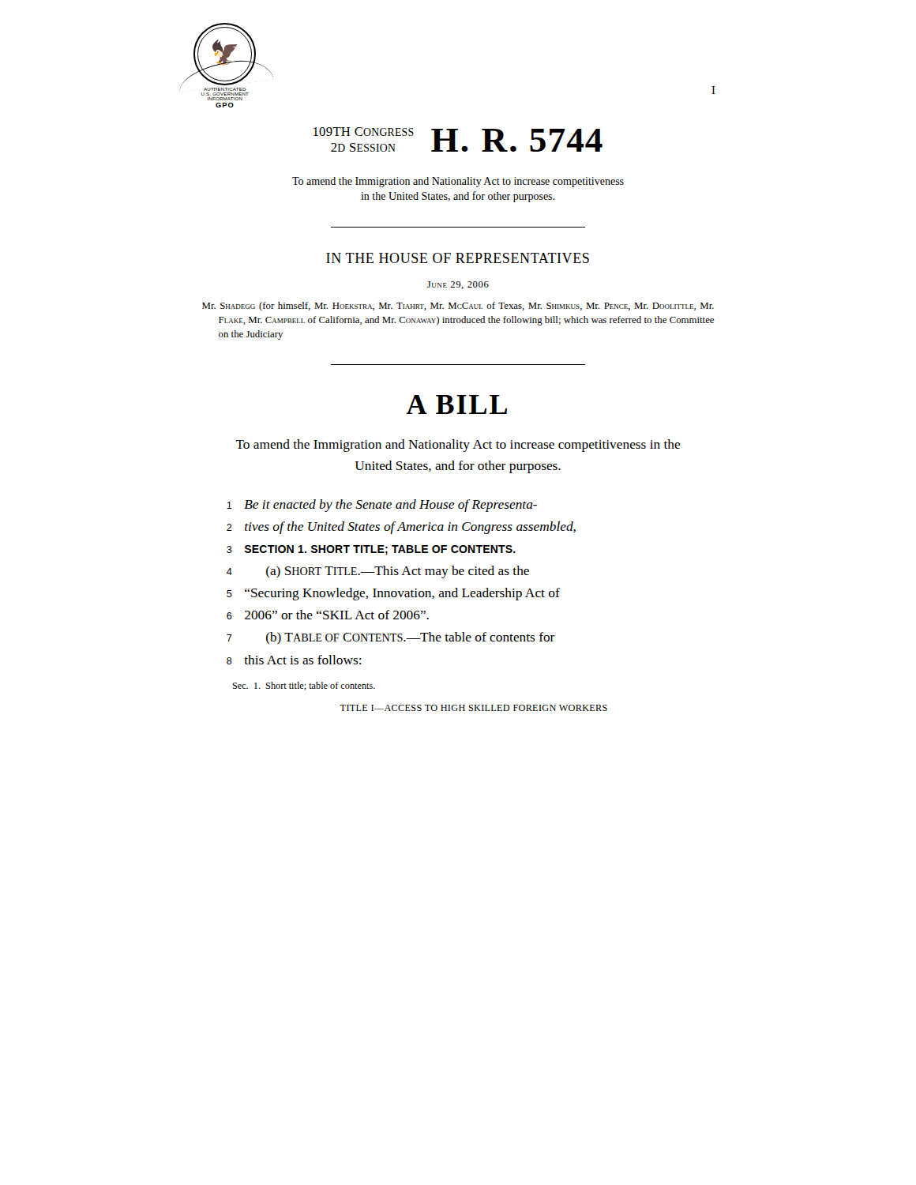🦅
Authenticated
U.S. Government
Information
GPO
I
109TH CONGRESS
2D SESSION
H. R. 5744
To amend the Immigration and Nationality Act to increase competitiveness
in the United States, and for other purposes.
IN THE HOUSE OF REPRESENTATIVES
June 29, 2006
Mr. Shadegg (for himself, Mr. Hoekstra, Mr. Tiahrt, Mr. McCaul of Texas, Mr. Shimkus, Mr. Pence, Mr. Doolittle, Mr. Flake, Mr. Campbell of California, and Mr. Conaway) introduced the following bill; which was referred to the Committee on the Judiciary
A BILL
To amend the Immigration and Nationality Act to increase competitiveness in the United States, and for other purposes.
1
Be it enacted by the Senate and House of Representa-
2
tives of the United States of America in Congress assembled,
3
SECTION 1. SHORT TITLE; TABLE OF CONTENTS.
4
(a) SHORT TITLE.—This Act may be cited as the
5
“Securing Knowledge, Innovation, and Leadership Act of
6
2006” or the “SKIL Act of 2006”.
7
(b) TABLE OF CONTENTS.—The table of contents for
8
this Act is as follows:
Sec. 1. Short title; table of contents.
TITLE I—ACCESS TO HIGH SKILLED FOREIGN WORKERS